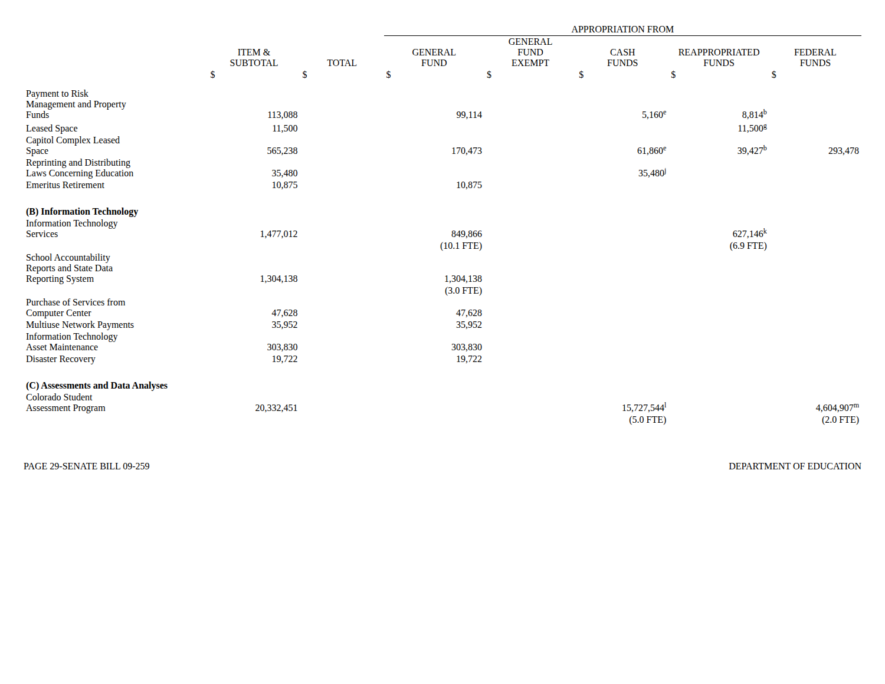| | | | APPROPRIATION FROM |
| --- | --- | --- | --- |
| | ITEM & SUBTOTAL | TOTAL | GENERAL FUND | GENERAL FUND EXEMPT | CASH FUNDS | REAPPROPRIATED FUNDS | FEDERAL FUNDS |
| | $ | $ | $ | $ | $ | $ | $ |
| Payment to Risk Management and Property Funds | 113,088 | | 99,114 | | 5,160 e | 8,814 b | |
| Leased Space | 11,500 | | | | | 11,500 g | |
| Capitol Complex Leased Space | 565,238 | | 170,473 | | 61,860 e | 39,427 b | 293,478 |
| Reprinting and Distributing Laws Concerning Education | 35,480 | | | | 35,480 j | | |
| Emeritus Retirement | 10,875 | | 10,875 | | | | |
| (B) Information Technology |
| Information Technology Services | 1,477,012 | | 849,866 | | | 627,146 k | |
| | | | (10.1 FTE) | | | (6.9 FTE) | |
| School Accountability Reports and State Data Reporting System | 1,304,138 | | 1,304,138 | | | | |
| | | | (3.0 FTE) | | | | |
| Purchase of Services from Computer Center | 47,628 | | 47,628 | | | | |
| Multiuse Network Payments | 35,952 | | 35,952 | | | | |
| Information Technology Asset Maintenance | 303,830 | | 303,830 | | | | |
| Disaster Recovery | 19,722 | | 19,722 | | | | |
| (C) Assessments and Data Analyses |
| Colorado Student Assessment Program | 20,332,451 | | | | 15,727,544 l | | 4,604,907 m |
| | | | | | (5.0 FTE) | | (2.0 FTE) |
PAGE 29-SENATE BILL 09-259 DEPARTMENT OF EDUCATION